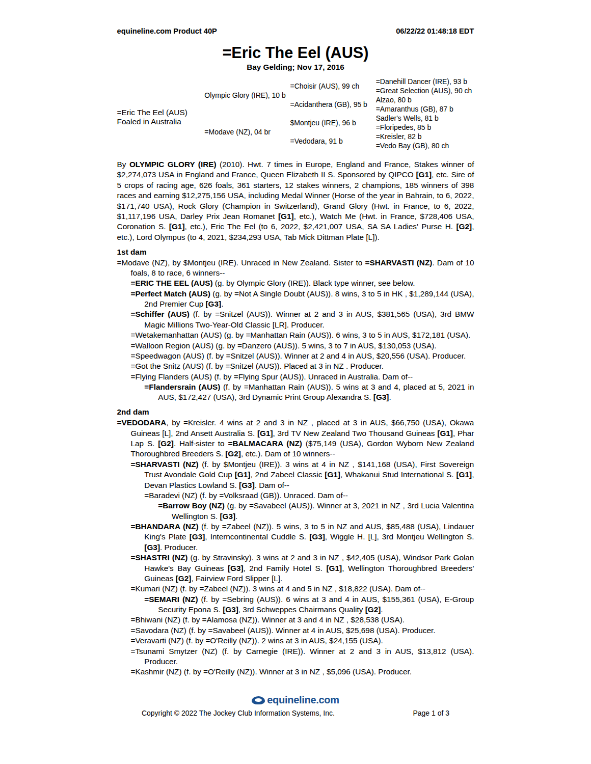equineline.com Product 40P
06/22/22 01:48:18 EDT
=Eric The Eel (AUS)
Bay Gelding; Nov 17, 2016
| | Olympic Glory (IRE), 10 b | =Choisir (AUS), 99 ch | =Danehill Dancer (IRE), 93 b =Great Selection (AUS), 90 ch |
| =Acidanthera (GB), 95 b | Alzao, 80 b =Amaranthus (GB), 87 b |
| =Modave (NZ), 04 br | $Montjeu (IRE), 96 b | Sadler's Wells, 81 b =Floripedes, 85 b |
| =Vedodara, 91 b | =Kreisler, 82 b =Vedo Bay (GB), 80 ch |
=Eric The Eel (AUS)
Foaled in Australia
By OLYMPIC GLORY (IRE) (2010). Hwt. 7 times in Europe, England and France, Stakes winner of $2,274,073 USA in England and France, Queen Elizabeth II S. Sponsored by QIPCO [G1], etc. Sire of 5 crops of racing age, 626 foals, 361 starters, 12 stakes winners, 2 champions, 185 winners of 398 races and earning $12,275,156 USA, including Medal Winner (Horse of the year in Bahrain, to 6, 2022, $171,740 USA), Rock Glory (Champion in Switzerland), Grand Glory (Hwt. in France, to 6, 2022, $1,117,196 USA, Darley Prix Jean Romanet [G1], etc.), Watch Me (Hwt. in France, $728,406 USA, Coronation S. [G1], etc.), Eric The Eel (to 6, 2022, $2,421,007 USA, SA SA Ladies' Purse H. [G2], etc.), Lord Olympus (to 4, 2021, $234,293 USA, Tab Mick Dittman Plate [L]).
1st dam
=Modave (NZ), by $Montjeu (IRE). Unraced in New Zealand. Sister to =SHARVASTI (NZ). Dam of 10 foals, 8 to race, 6 winners--
=ERIC THE EEL (AUS) (g. by Olympic Glory (IRE)). Black type winner, see below.
=Perfect Match (AUS) (g. by =Not A Single Doubt (AUS)). 8 wins, 3 to 5 in HK , $1,289,144 (USA), 2nd Premier Cup [G3].
=Schiffer (AUS) (f. by =Snitzel (AUS)). Winner at 2 and 3 in AUS, $381,565 (USA), 3rd BMW Magic Millions Two-Year-Old Classic [LR]. Producer.
=Wetakemanhattan (AUS) (g. by =Manhattan Rain (AUS)). 6 wins, 3 to 5 in AUS, $172,181 (USA).
=Walloon Region (AUS) (g. by =Danzero (AUS)). 5 wins, 3 to 7 in AUS, $130,053 (USA).
=Speedwagon (AUS) (f. by =Snitzel (AUS)). Winner at 2 and 4 in AUS, $20,556 (USA). Producer.
=Got the Snitz (AUS) (f. by =Snitzel (AUS)). Placed at 3 in NZ . Producer.
=Flying Flanders (AUS) (f. by =Flying Spur (AUS)). Unraced in Australia. Dam of--
=Flandersrain (AUS) (f. by =Manhattan Rain (AUS)). 5 wins at 3 and 4, placed at 5, 2021 in AUS, $172,427 (USA), 3rd Dynamic Print Group Alexandra S. [G3].
2nd dam
=VEDODARA, by =Kreisler. 4 wins at 2 and 3 in NZ , placed at 3 in AUS, $66,750 (USA), Okawa Guineas [L], 2nd Ansett Australia S. [G1], 3rd TV New Zealand Two Thousand Guineas [G1], Phar Lap S. [G2]. Half-sister to =BALMACARA (NZ) ($75,149 (USA), Gordon Wyborn New Zealand Thoroughbred Breeders S. [G2], etc.). Dam of 10 winners--
=SHARVASTI (NZ) (f. by $Montjeu (IRE)). 3 wins at 4 in NZ , $141,168 (USA), First Sovereign Trust Avondale Gold Cup [G1], 2nd Zabeel Classic [G1], Whakanui Stud International S. [G1], Devan Plastics Lowland S. [G3]. Dam of--
=Baradevi (NZ) (f. by =Volksraad (GB)). Unraced. Dam of--
=Barrow Boy (NZ) (g. by =Savabeel (AUS)). Winner at 3, 2021 in NZ , 3rd Lucia Valentina Wellington S. [G3].
=BHANDARA (NZ) (f. by =Zabeel (NZ)). 5 wins, 3 to 5 in NZ and AUS, $85,488 (USA), Lindauer King's Plate [G3], Interncontinental Cuddle S. [G3], Wiggle H. [L], 3rd Montjeu Wellington S. [G3]. Producer.
=SHASTRI (NZ) (g. by Stravinsky). 3 wins at 2 and 3 in NZ , $42,405 (USA), Windsor Park Golan Hawke's Bay Guineas [G3], 2nd Family Hotel S. [G1], Wellington Thoroughbred Breeders' Guineas [G2], Fairview Ford Slipper [L].
=Kumari (NZ) (f. by =Zabeel (NZ)). 3 wins at 4 and 5 in NZ , $18,822 (USA). Dam of--
=SEMARI (NZ) (f. by =Sebring (AUS)). 6 wins at 3 and 4 in AUS, $155,361 (USA), E-Group Security Epona S. [G3], 3rd Schweppes Chairmans Quality [G2].
=Bhiwani (NZ) (f. by =Alamosa (NZ)). Winner at 3 and 4 in NZ , $28,538 (USA).
=Savodara (NZ) (f. by =Savabeel (AUS)). Winner at 4 in AUS, $25,698 (USA). Producer.
=Veravarti (NZ) (f. by =O'Reilly (NZ)). 2 wins at 3 in AUS, $24,155 (USA).
=Tsunami Smytzer (NZ) (f. by Carnegie (IRE)). Winner at 2 and 3 in AUS, $13,812 (USA). Producer.
=Kashmir (NZ) (f. by =O'Reilly (NZ)). Winner at 3 in NZ , $5,096 (USA). Producer.
equineline.com
Copyright © 2022 The Jockey Club Information Systems, Inc. Page 1 of 3